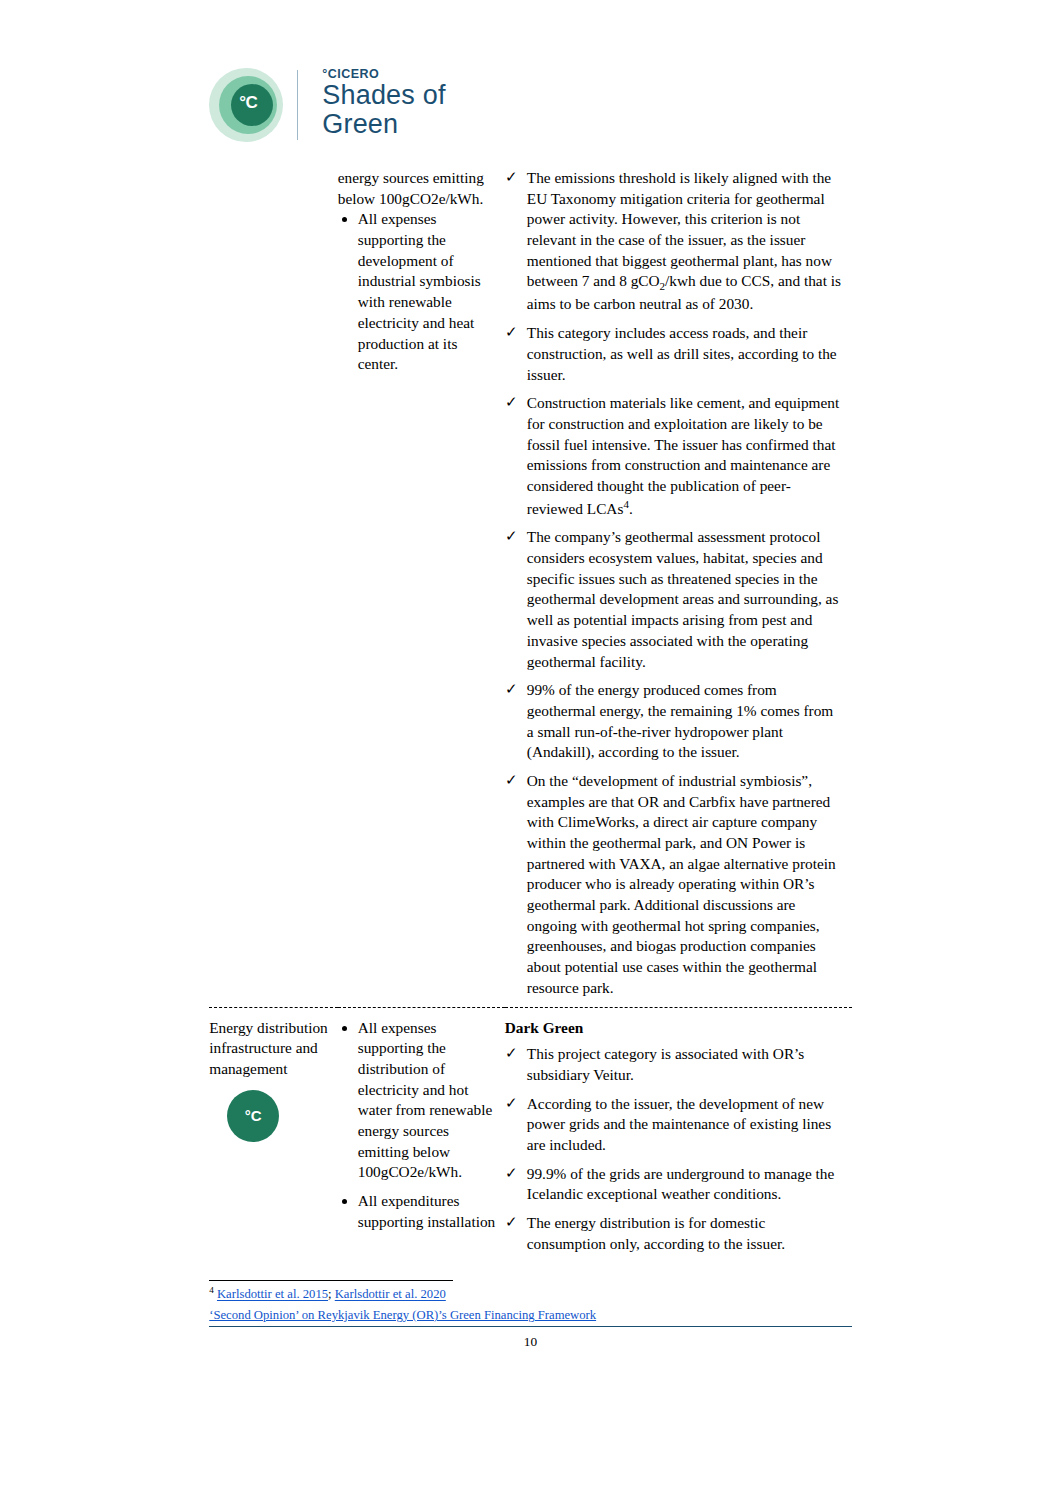°C
°CICERO
Shades of
Green
| | energy sources emitting below 100gCO2e/kWh. All expenses supporting the development of industrial symbiosis with renewable electricity and heat production at its center. | The emissions threshold is likely aligned with the EU Taxonomy mitigation criteria for geothermal power activity. However, this criterion is not relevant in the case of the issuer, as the issuer mentioned that biggest geothermal plant, has now between 7 and 8 gCO 2 /kwh due to CCS, and that is aims to be carbon neutral as of 2030. This category includes access roads, and their construction, as well as drill sites, according to the issuer. Construction materials like cement, and equipment for construction and exploitation are likely to be fossil fuel intensive. The issuer has confirmed that emissions from construction and maintenance are considered thought the publication of peer-reviewed LCAs 4 . The company’s geothermal assessment protocol considers ecosystem values, habitat, species and specific issues such as threatened species in the geothermal development areas and surrounding, as well as potential impacts arising from pest and invasive species associated with the operating geothermal facility. 99% of the energy produced comes from geothermal energy, the remaining 1% comes from a small run-of-the-river hydropower plant (Andakill), according to the issuer. On the “development of industrial symbiosis”, examples are that OR and Carbfix have partnered with ClimeWorks, a direct air capture company within the geothermal park, and ON Power is partnered with VAXA, an algae alternative protein producer who is already operating within OR’s geothermal park. Additional discussions are ongoing with geothermal hot spring companies, greenhouses, and biogas production companies about potential use cases within the geothermal resource park. |
| Energy distribution infrastructure and management | All expenses supporting the distribution of electricity and hot water from renewable energy sources emitting below 100gCO2e/kWh. All expenditures supporting installation | Dark Green This project category is associated with OR’s subsidiary Veitur. According to the issuer, the development of new power grids and the maintenance of existing lines are included. 99.9% of the grids are underground to manage the Icelandic exceptional weather conditions. The energy distribution is for domestic consumption only, according to the issuer. |
4 Karlsdottir et al. 2015; Karlsdottir et al. 2020
‘Second Opinion’ on Reykjavik Energy (OR)’s Green Financing Framework
10